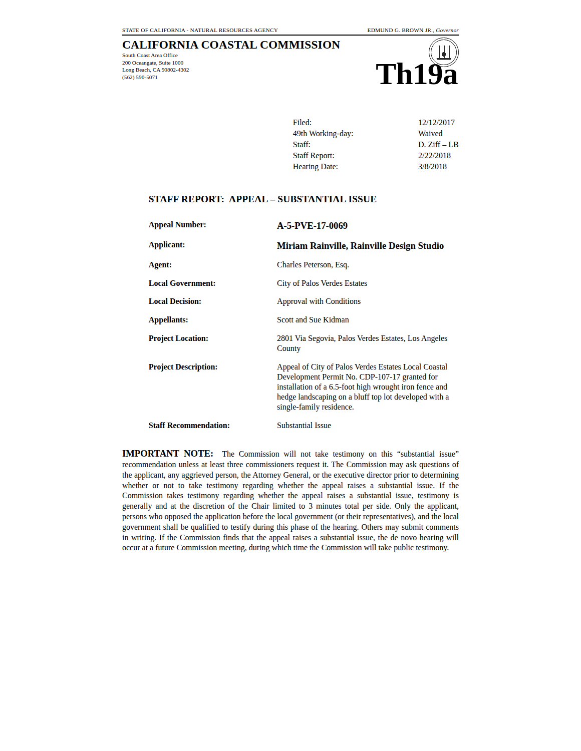State of California - Natural Resources Agency EDMUND G. BROWN JR., Governor
CALIFORNIA COASTAL COMMISSION
South Coast Area Office
200 Oceangate, Suite 1000
Long Beach, CA 90802-4302
(562) 590-5071
Th19a
| Filed: | 12/12/2017 |
| 49th Working-day: | Waived |
| Staff: | D. Ziff – LB |
| Staff Report: | 2/22/2018 |
| Hearing Date: | 3/8/2018 |
STAFF REPORT: APPEAL – SUBSTANTIAL ISSUE
| Appeal Number: | A-5-PVE-17-0069 |
| Applicant: | Miriam Rainville, Rainville Design Studio |
| Agent: | Charles Peterson, Esq. |
| Local Government: | City of Palos Verdes Estates |
| Local Decision: | Approval with Conditions |
| Appellants: | Scott and Sue Kidman |
| Project Location: | 2801 Via Segovia, Palos Verdes Estates, Los Angeles County |
| Project Description: | Appeal of City of Palos Verdes Estates Local Coastal Development Permit No. CDP-107-17 granted for installation of a 6.5-foot high wrought iron fence and hedge landscaping on a bluff top lot developed with a single-family residence. |
| Staff Recommendation: | Substantial Issue |
IMPORTANT NOTE: The Commission will not take testimony on this “substantial issue” recommendation unless at least three commissioners request it. The Commission may ask questions of the applicant, any aggrieved person, the Attorney General, or the executive director prior to determining whether or not to take testimony regarding whether the appeal raises a substantial issue. If the Commission takes testimony regarding whether the appeal raises a substantial issue, testimony is generally and at the discretion of the Chair limited to 3 minutes total per side. Only the applicant, persons who opposed the application before the local government (or their representatives), and the local government shall be qualified to testify during this phase of the hearing. Others may submit comments in writing. If the Commission finds that the appeal raises a substantial issue, the de novo hearing will occur at a future Commission meeting, during which time the Commission will take public testimony.